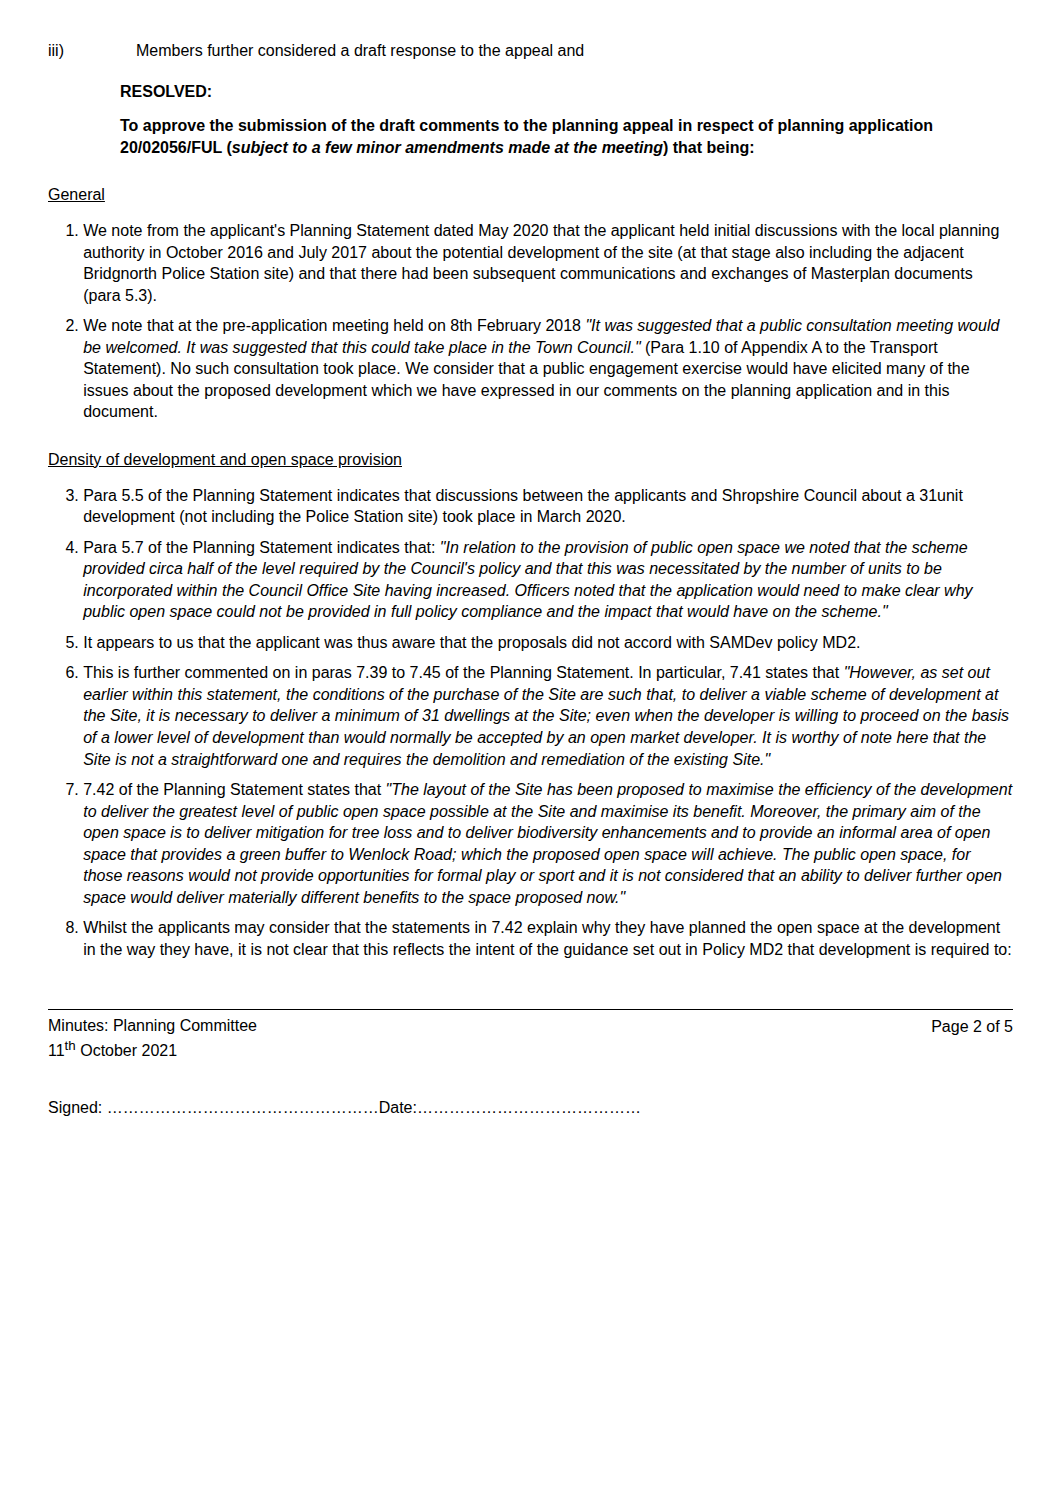iii) Members further considered a draft response to the appeal and
RESOLVED:
To approve the submission of the draft comments to the planning appeal in respect of planning application 20/02056/FUL (subject to a few minor amendments made at the meeting) that being:
General
We note from the applicant's Planning Statement dated May 2020 that the applicant held initial discussions with the local planning authority in October 2016 and July 2017 about the potential development of the site (at that stage also including the adjacent Bridgnorth Police Station site) and that there had been subsequent communications and exchanges of Masterplan documents (para 5.3).
We note that at the pre-application meeting held on 8th February 2018 "It was suggested that a public consultation meeting would be welcomed. It was suggested that this could take place in the Town Council." (Para 1.10 of Appendix A to the Transport Statement). No such consultation took place. We consider that a public engagement exercise would have elicited many of the issues about the proposed development which we have expressed in our comments on the planning application and in this document.
Density of development and open space provision
Para 5.5 of the Planning Statement indicates that discussions between the applicants and Shropshire Council about a 31unit development (not including the Police Station site) took place in March 2020.
Para 5.7 of the Planning Statement indicates that: "In relation to the provision of public open space we noted that the scheme provided circa half of the level required by the Council's policy and that this was necessitated by the number of units to be incorporated within the Council Office Site having increased. Officers noted that the application would need to make clear why public open space could not be provided in full policy compliance and the impact that would have on the scheme."
It appears to us that the applicant was thus aware that the proposals did not accord with SAMDev policy MD2.
This is further commented on in paras 7.39 to 7.45 of the Planning Statement. In particular, 7.41 states that "However, as set out earlier within this statement, the conditions of the purchase of the Site are such that, to deliver a viable scheme of development at the Site, it is necessary to deliver a minimum of 31 dwellings at the Site; even when the developer is willing to proceed on the basis of a lower level of development than would normally be accepted by an open market developer. It is worthy of note here that the Site is not a straightforward one and requires the demolition and remediation of the existing Site."
7.42 of the Planning Statement states that "The layout of the Site has been proposed to maximise the efficiency of the development to deliver the greatest level of public open space possible at the Site and maximise its benefit. Moreover, the primary aim of the open space is to deliver mitigation for tree loss and to deliver biodiversity enhancements and to provide an informal area of open space that provides a green buffer to Wenlock Road; which the proposed open space will achieve. The public open space, for those reasons would not provide opportunities for formal play or sport and it is not considered that an ability to deliver further open space would deliver materially different benefits to the space proposed now."
Whilst the applicants may consider that the statements in 7.42 explain why they have planned the open space at the development in the way they have, it is not clear that this reflects the intent of the guidance set out in Policy MD2 that development is required to:
Minutes: Planning Committee
11th October 2021
Page 2 of 5
Signed: ……………………………………………Date:……………………………………